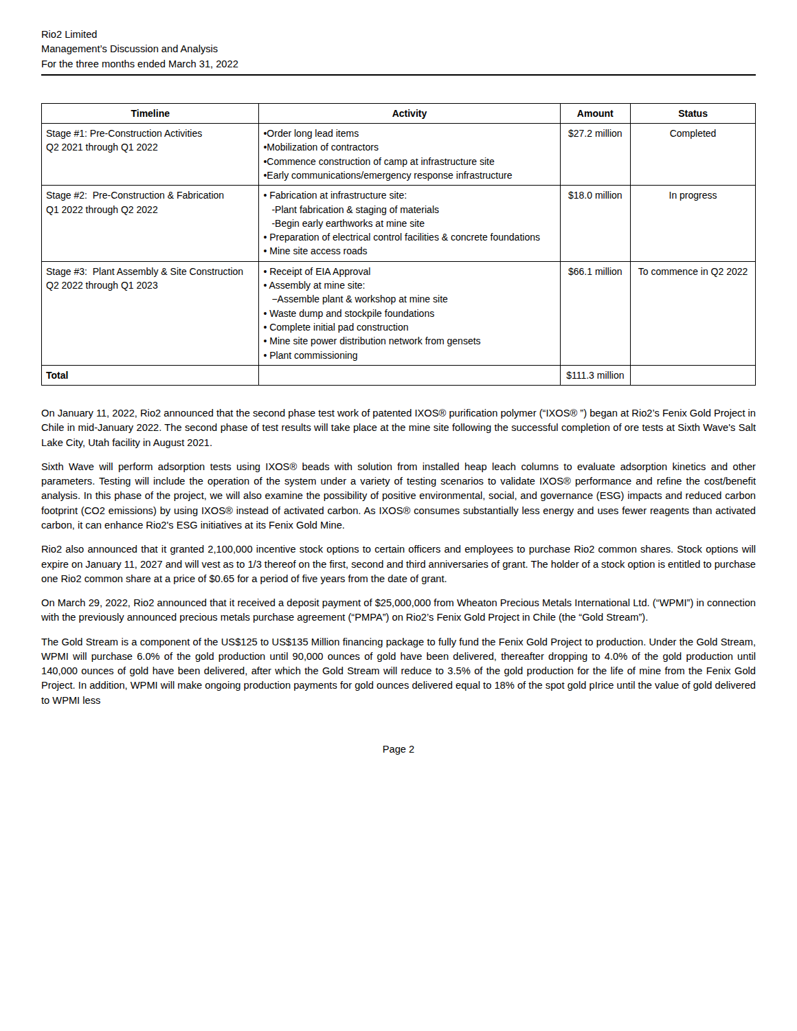Rio2 Limited
Management’s Discussion and Analysis
For the three months ended March 31, 2022
| Timeline | Activity | Amount | Status |
| --- | --- | --- | --- |
| Stage #1: Pre-Construction Activities Q2 2021 through Q1 2022 | •Order long lead items •Mobilization of contractors •Commence construction of camp at infrastructure site •Early communications/emergency response infrastructure | $27.2 million | Completed |
| Stage #2: Pre-Construction & Fabrication Q1 2022 through Q2 2022 | • Fabrication at infrastructure site: -Plant fabrication & staging of materials -Begin early earthworks at mine site • Preparation of electrical control facilities & concrete foundations • Mine site access roads | $18.0 million | In progress |
| Stage #3: Plant Assembly & Site Construction Q2 2022 through Q1 2023 | • Receipt of EIA Approval • Assembly at mine site: −Assemble plant & workshop at mine site • Waste dump and stockpile foundations • Complete initial pad construction • Mine site power distribution network from gensets • Plant commissioning | $66.1 million | To commence in Q2 2022 |
| Total | | $111.3 million | |
On January 11, 2022, Rio2 announced that the second phase test work of patented IXOS® purification polymer (“IXOS® ”) began at Rio2’s Fenix Gold Project in Chile in mid-January 2022. The second phase of test results will take place at the mine site following the successful completion of ore tests at Sixth Wave's Salt Lake City, Utah facility in August 2021.
Sixth Wave will perform adsorption tests using IXOS® beads with solution from installed heap leach columns to evaluate adsorption kinetics and other parameters. Testing will include the operation of the system under a variety of testing scenarios to validate IXOS® performance and refine the cost/benefit analysis. In this phase of the project, we will also examine the possibility of positive environmental, social, and governance (ESG) impacts and reduced carbon footprint (CO2 emissions) by using IXOS® instead of activated carbon. As IXOS® consumes substantially less energy and uses fewer reagents than activated carbon, it can enhance Rio2's ESG initiatives at its Fenix Gold Mine.
Rio2 also announced that it granted 2,100,000 incentive stock options to certain officers and employees to purchase Rio2 common shares. Stock options will expire on January 11, 2027 and will vest as to 1/3 thereof on the first, second and third anniversaries of grant. The holder of a stock option is entitled to purchase one Rio2 common share at a price of $0.65 for a period of five years from the date of grant.
On March 29, 2022, Rio2 announced that it received a deposit payment of $25,000,000 from Wheaton Precious Metals International Ltd. (“WPMI”) in connection with the previously announced precious metals purchase agreement (“PMPA”) on Rio2’s Fenix Gold Project in Chile (the “Gold Stream”).
The Gold Stream is a component of the US$125 to US$135 Million financing package to fully fund the Fenix Gold Project to production. Under the Gold Stream, WPMI will purchase 6.0% of the gold production until 90,000 ounces of gold have been delivered, thereafter dropping to 4.0% of the gold production until 140,000 ounces of gold have been delivered, after which the Gold Stream will reduce to 3.5% of the gold production for the life of mine from the Fenix Gold Project. In addition, WPMI will make ongoing production payments for gold ounces delivered equal to 18% of the spot gold pIrice until the value of gold delivered to WPMI less
Page 2